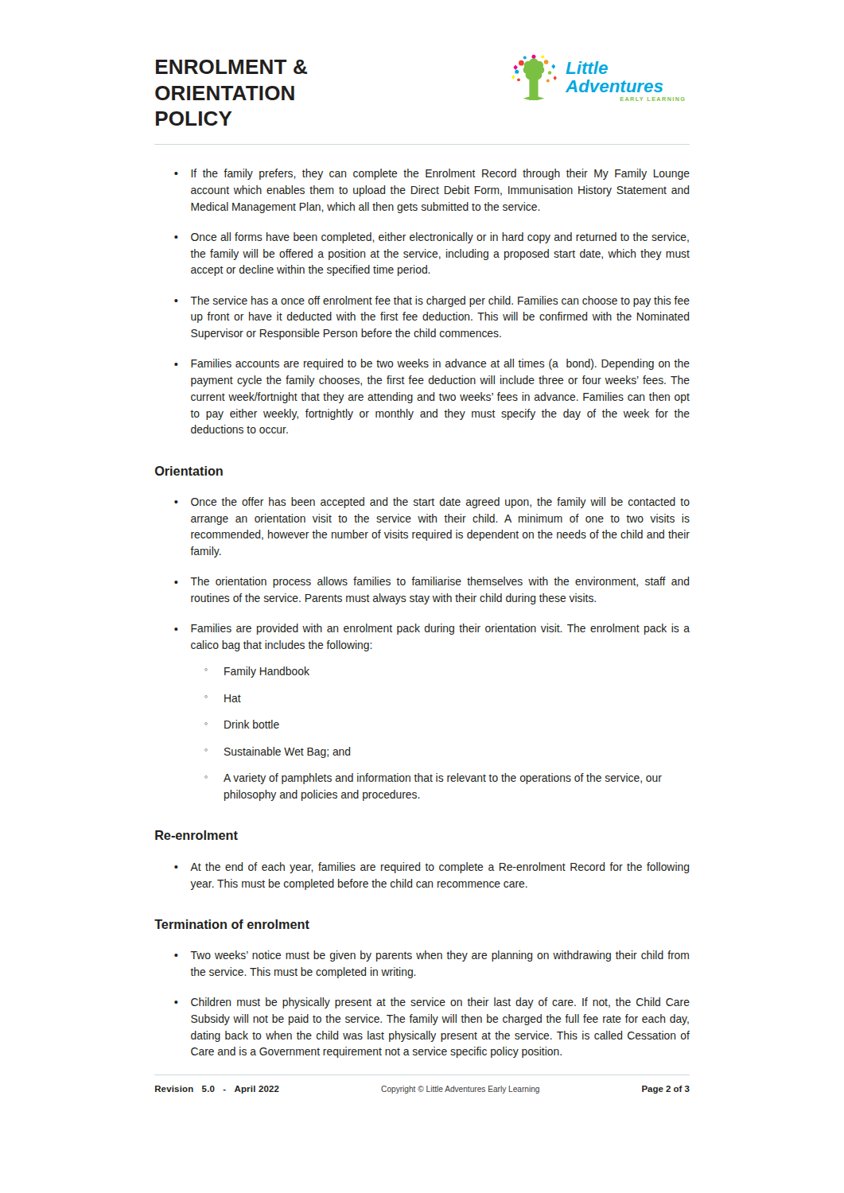Enrolment & Orientation
Policy
Little Adventures EARLY LEARNING
If the family prefers, they can complete the Enrolment Record through their My Family Lounge account which enables them to upload the Direct Debit Form, Immunisation History Statement and Medical Management Plan, which all then gets submitted to the service.
Once all forms have been completed, either electronically or in hard copy and returned to the service, the family will be offered a position at the service, including a proposed start date, which they must accept or decline within the specified time period.
The service has a once off enrolment fee that is charged per child. Families can choose to pay this fee up front or have it deducted with the first fee deduction. This will be confirmed with the Nominated Supervisor or Responsible Person before the child commences.
Families accounts are required to be two weeks in advance at all times (a bond). Depending on the payment cycle the family chooses, the first fee deduction will include three or four weeks’ fees. The current week/fortnight that they are attending and two weeks’ fees in advance. Families can then opt to pay either weekly, fortnightly or monthly and they must specify the day of the week for the deductions to occur.
Orientation
Once the offer has been accepted and the start date agreed upon, the family will be contacted to arrange an orientation visit to the service with their child. A minimum of one to two visits is recommended, however the number of visits required is dependent on the needs of the child and their family.
The orientation process allows families to familiarise themselves with the environment, staff and routines of the service. Parents must always stay with their child during these visits.
Families are provided with an enrolment pack during their orientation visit. The enrolment pack is a calico bag that includes the following:
Family Handbook
Hat
Drink bottle
Sustainable Wet Bag; and
A variety of pamphlets and information that is relevant to the operations of the service, our philosophy and policies and procedures.
Re-enrolment
At the end of each year, families are required to complete a Re-enrolment Record for the following year. This must be completed before the child can recommence care.
Termination of enrolment
Two weeks’ notice must be given by parents when they are planning on withdrawing their child from the service. This must be completed in writing.
Children must be physically present at the service on their last day of care. If not, the Child Care Subsidy will not be paid to the service. The family will then be charged the full fee rate for each day, dating back to when the child was last physically present at the service. This is called Cessation of Care and is a Government requirement not a service specific policy position.
Revision 5.0 - April 2022
Copyright © Little Adventures Early Learning
Page 2 of 3